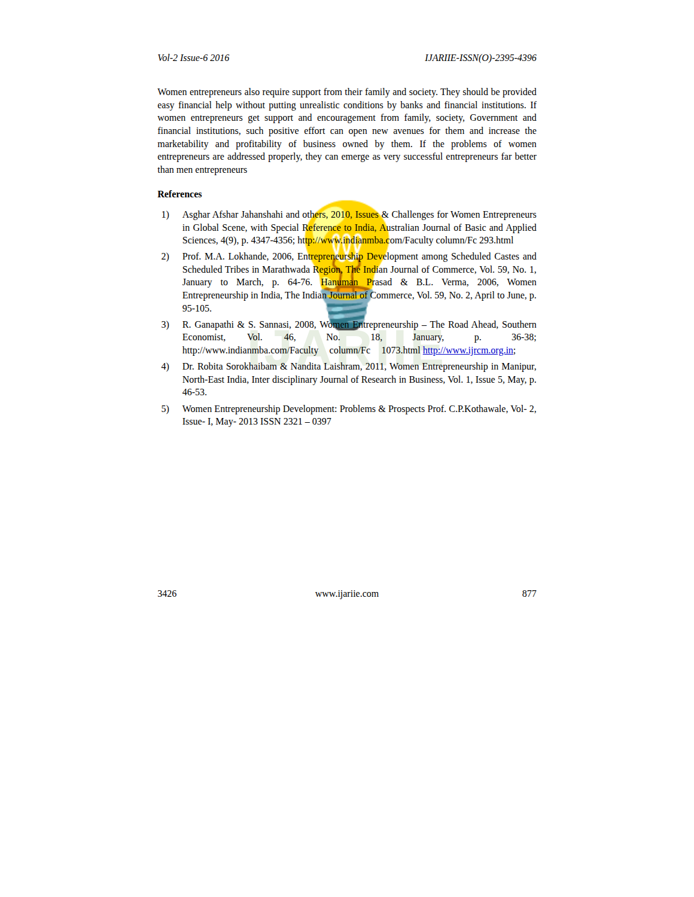Vol-2 Issue-6 2016 IJARIIE-ISSN(O)-2395-4396
💡
IJARIIE
Women entrepreneurs also require support from their family and society. They should be provided easy financial help without putting unrealistic conditions by banks and financial institutions. If women entrepreneurs get support and encouragement from family, society, Government and financial institutions, such positive effort can open new avenues for them and increase the marketability and profitability of business owned by them. If the problems of women entrepreneurs are addressed properly, they can emerge as very successful entrepreneurs far better than men entrepreneurs
References
Asghar Afshar Jahanshahi and others, 2010, Issues & Challenges for Women Entrepreneurs in Global Scene, with Special Reference to India, Australian Journal of Basic and Applied Sciences, 4(9), p. 4347-4356; http://www.indianmba.com/Faculty column/Fc 293.html
Prof. M.A. Lokhande, 2006, Entrepreneurship Development among Scheduled Castes and Scheduled Tribes in Marathwada Region, The Indian Journal of Commerce, Vol. 59, No. 1, January to March, p. 64-76. Hanuman Prasad & B.L. Verma, 2006, Women Entrepreneurship in India, The Indian Journal of Commerce, Vol. 59, No. 2, April to June, p. 95-105.
R. Ganapathi & S. Sannasi, 2008, Women Entrepreneurship – The Road Ahead, Southern Economist, Vol. 46, No. 18, January, p. 36-38; http://www.indianmba.com/Faculty column/Fc 1073.html http://www.ijrcm.org.in;
Dr. Robita Sorokhaibam & Nandita Laishram, 2011, Women Entrepreneurship in Manipur, North-East India, Inter disciplinary Journal of Research in Business, Vol. 1, Issue 5, May, p. 46-53.
Women Entrepreneurship Development: Problems & Prospects Prof. C.P.Kothawale, Vol- 2, Issue- I, May- 2013 ISSN 2321 – 0397
3426 www.ijariie.com 877